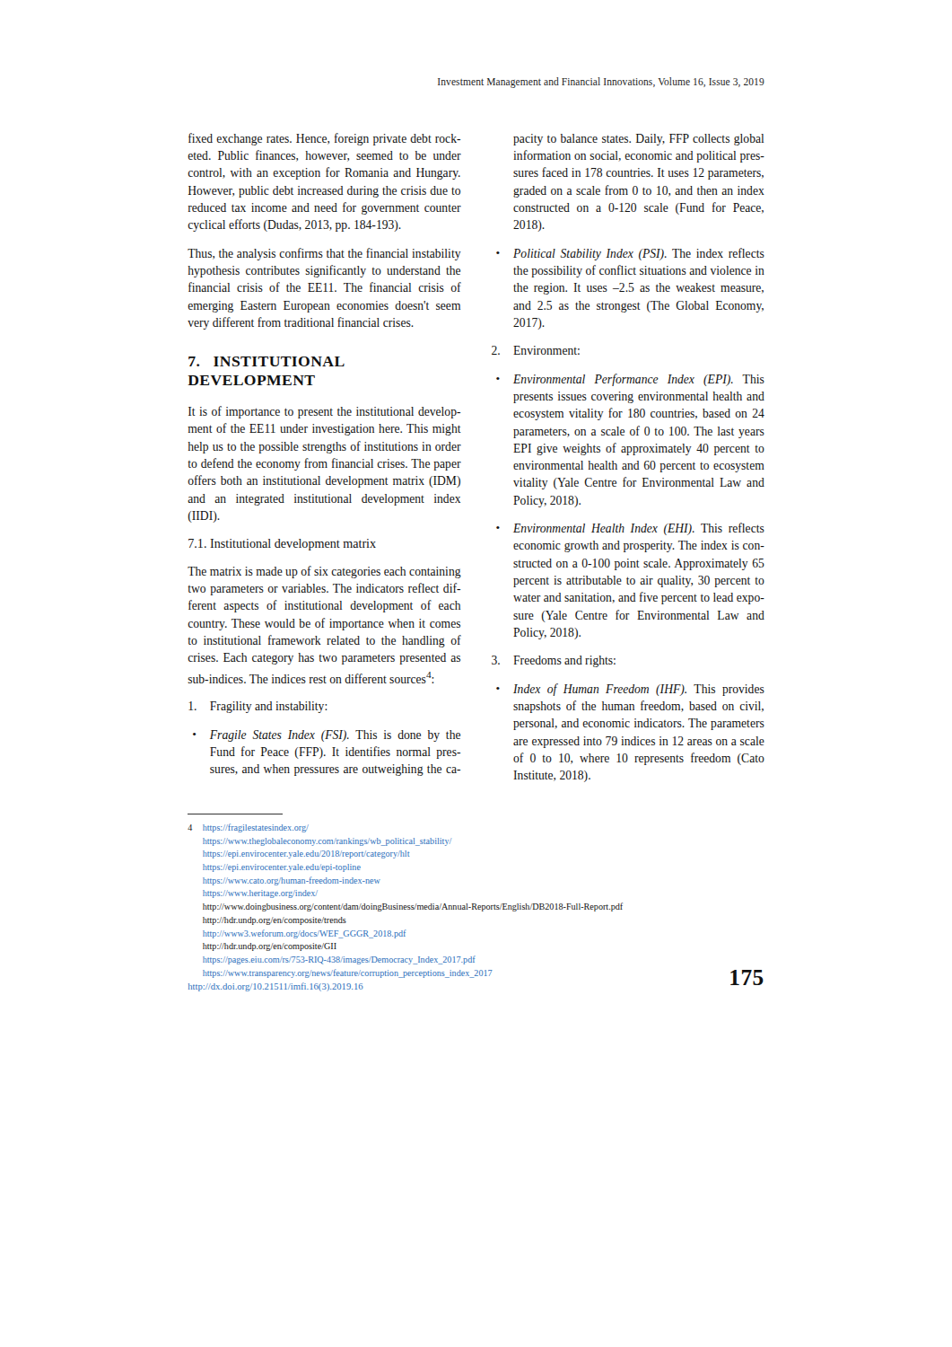Investment Management and Financial Innovations, Volume 16, Issue 3, 2019
fixed exchange rates. Hence, foreign private debt rocketed. Public finances, however, seemed to be under control, with an exception for Romania and Hungary. However, public debt increased during the crisis due to reduced tax income and need for government counter cyclical efforts (Dudas, 2013, pp. 184-193).
Thus, the analysis confirms that the financial instability hypothesis contributes significantly to understand the financial crisis of the EE11. The financial crisis of emerging Eastern European economies doesn't seem very different from traditional financial crises.
7. INSTITUTIONAL DEVELOPMENT
It is of importance to present the institutional development of the EE11 under investigation here. This might help us to the possible strengths of institutions in order to defend the economy from financial crises. The paper offers both an institutional development matrix (IDM) and an integrated institutional development index (IIDI).
7.1. Institutional development matrix
The matrix is made up of six categories each containing two parameters or variables. The indicators reflect different aspects of institutional development of each country. These would be of importance when it comes to institutional framework related to the handling of crises. Each category has two parameters presented as sub-indices. The indices rest on different sources4:
1. Fragility and instability:
Fragile States Index (FSI). This is done by the Fund for Peace (FFP). It identifies normal pressures, and when pressures are outweighing the capacity to balance states. Daily, FFP collects global information on social, economic and political pressures faced in 178 countries. It uses 12 parameters, graded on a scale from 0 to 10, and then an index constructed on a 0-120 scale (Fund for Peace, 2018).
Political Stability Index (PSI). The index reflects the possibility of conflict situations and violence in the region. It uses –2.5 as the weakest measure, and 2.5 as the strongest (The Global Economy, 2017).
2. Environment:
Environmental Performance Index (EPI). This presents issues covering environmental health and ecosystem vitality for 180 countries, based on 24 parameters, on a scale of 0 to 100. The last years EPI give weights of approximately 40 percent to environmental health and 60 percent to ecosystem vitality (Yale Centre for Environmental Law and Policy, 2018).
Environmental Health Index (EHI). This reflects economic growth and prosperity. The index is constructed on a 0-100 point scale. Approximately 65 percent is attributable to air quality, 30 percent to water and sanitation, and five percent to lead exposure (Yale Centre for Environmental Law and Policy, 2018).
3. Freedoms and rights:
Index of Human Freedom (IHF). This provides snapshots of the human freedom, based on civil, personal, and economic indicators. The parameters are expressed into 79 indices in 12 areas on a scale of 0 to 10, where 10 represents freedom (Cato Institute, 2018).
4
https://fragilestatesindex.org/
https://www.theglobaleconomy.com/rankings/wb_political_stability/
https://epi.envirocenter.yale.edu/2018/report/category/hlt
https://epi.envirocenter.yale.edu/epi-topline
https://www.cato.org/human-freedom-index-new
https://www.heritage.org/index/
http://www.doingbusiness.org/content/dam/doingBusiness/media/Annual-Reports/English/DB2018-Full-Report.pdf
http://hdr.undp.org/en/composite/trends
http://www3.weforum.org/docs/WEF_GGGR_2018.pdf
http://hdr.undp.org/en/composite/GII
https://pages.eiu.com/rs/753-RIQ-438/images/Democracy_Index_2017.pdf
https://www.transparency.org/news/feature/corruption_perceptions_index_2017
http://dx.doi.org/10.21511/imfi.16(3).2019.16
175